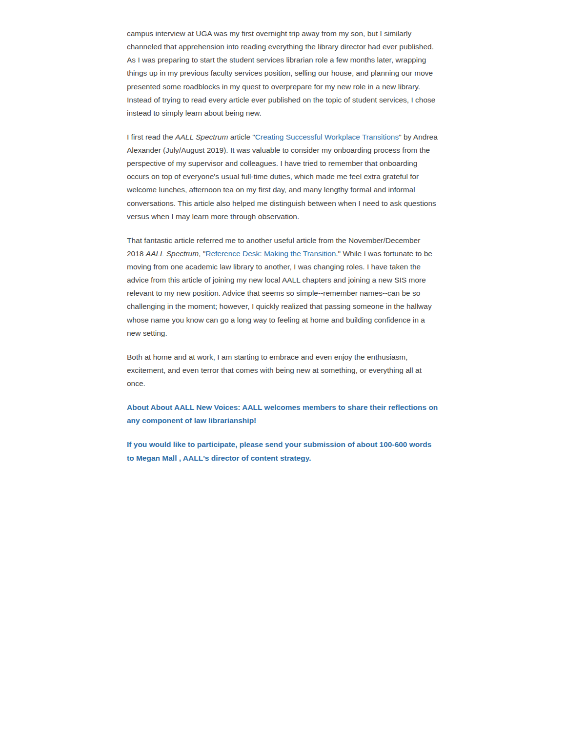campus interview at UGA was my first overnight trip away from my son, but I similarly channeled that apprehension into reading everything the library director had ever published. As I was preparing to start the student services librarian role a few months later, wrapping things up in my previous faculty services position, selling our house, and planning our move presented some roadblocks in my quest to overprepare for my new role in a new library. Instead of trying to read every article ever published on the topic of student services, I chose instead to simply learn about being new.
I first read the AALL Spectrum article "Creating Successful Workplace Transitions" by Andrea Alexander (July/August 2019). It was valuable to consider my onboarding process from the perspective of my supervisor and colleagues. I have tried to remember that onboarding occurs on top of everyone's usual full-time duties, which made me feel extra grateful for welcome lunches, afternoon tea on my first day, and many lengthy formal and informal conversations. This article also helped me distinguish between when I need to ask questions versus when I may learn more through observation.
That fantastic article referred me to another useful article from the November/December 2018 AALL Spectrum, "Reference Desk: Making the Transition." While I was fortunate to be moving from one academic law library to another, I was changing roles. I have taken the advice from this article of joining my new local AALL chapters and joining a new SIS more relevant to my new position. Advice that seems so simple--remember names--can be so challenging in the moment; however, I quickly realized that passing someone in the hallway whose name you know can go a long way to feeling at home and building confidence in a new setting.
Both at home and at work, I am starting to embrace and even enjoy the enthusiasm, excitement, and even terror that comes with being new at something, or everything all at once.
About About AALL New Voices: AALL welcomes members to share their reflections on any component of law librarianship!
If you would like to participate, please send your submission of about 100-600 words to Megan Mall , AALL's director of content strategy.